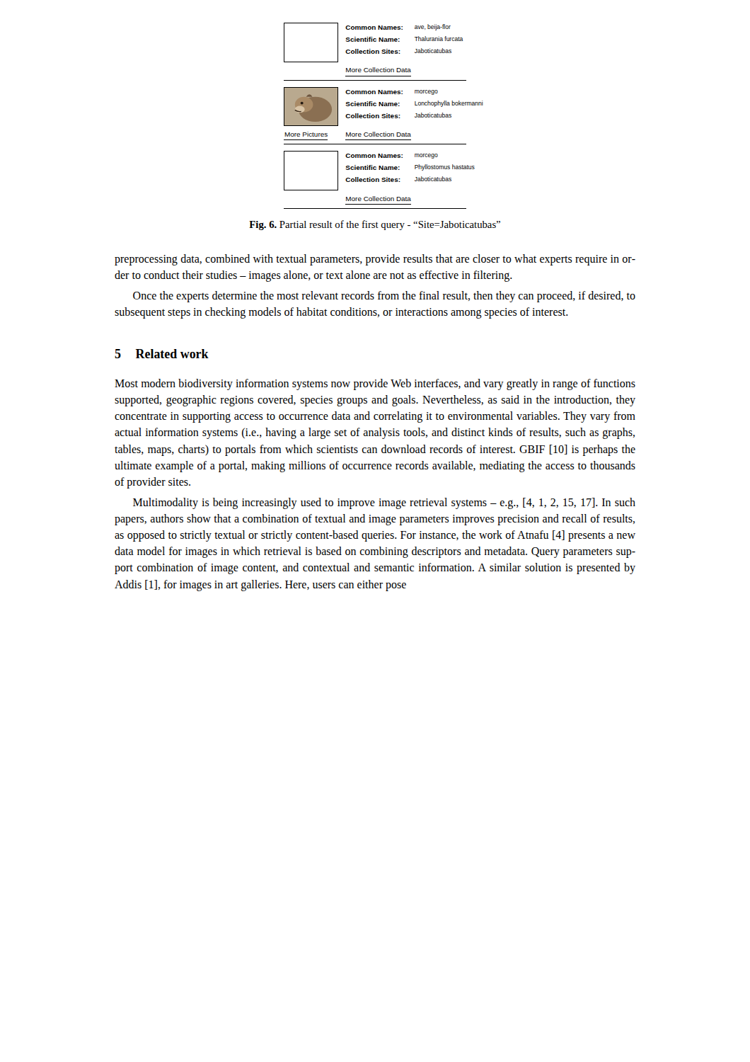| Common Names: | ave, beija-flor |
| Scientific Name: | Thalurania furcata |
| Collection Sites: | Jaboticatubas |
More Collection Data
More Pictures
| Common Names: | morcego |
| Scientific Name: | Lonchophylla bokermanni |
| Collection Sites: | Jaboticatubas |
More Collection Data
| Common Names: | morcego |
| Scientific Name: | Phyllostomus hastatus |
| Collection Sites: | Jaboticatubas |
More Collection Data
Fig. 6. Partial result of the first query - “Site=Jaboticatubas”
preprocessing data, combined with textual parameters, provide results that are closer to what experts require in order to conduct their studies – images alone, or text alone are not as effective in filtering.
Once the experts determine the most relevant records from the final result, then they can proceed, if desired, to subsequent steps in checking models of habitat conditions, or interactions among species of interest.
5 Related work
Most modern biodiversity information systems now provide Web interfaces, and vary greatly in range of functions supported, geographic regions covered, species groups and goals. Nevertheless, as said in the introduction, they concentrate in supporting access to occurrence data and correlating it to environmental variables. They vary from actual information systems (i.e., having a large set of analysis tools, and distinct kinds of results, such as graphs, tables, maps, charts) to portals from which scientists can download records of interest. GBIF [10] is perhaps the ultimate example of a portal, making millions of occurrence records available, mediating the access to thousands of provider sites.
Multimodality is being increasingly used to improve image retrieval systems – e.g., [4, 1, 2, 15, 17]. In such papers, authors show that a combination of textual and image parameters improves precision and recall of results, as opposed to strictly textual or strictly content-based queries. For instance, the work of Atnafu [4] presents a new data model for images in which retrieval is based on combining descriptors and metadata. Query parameters support combination of image content, and contextual and semantic information. A similar solution is presented by Addis [1], for images in art galleries. Here, users can either pose